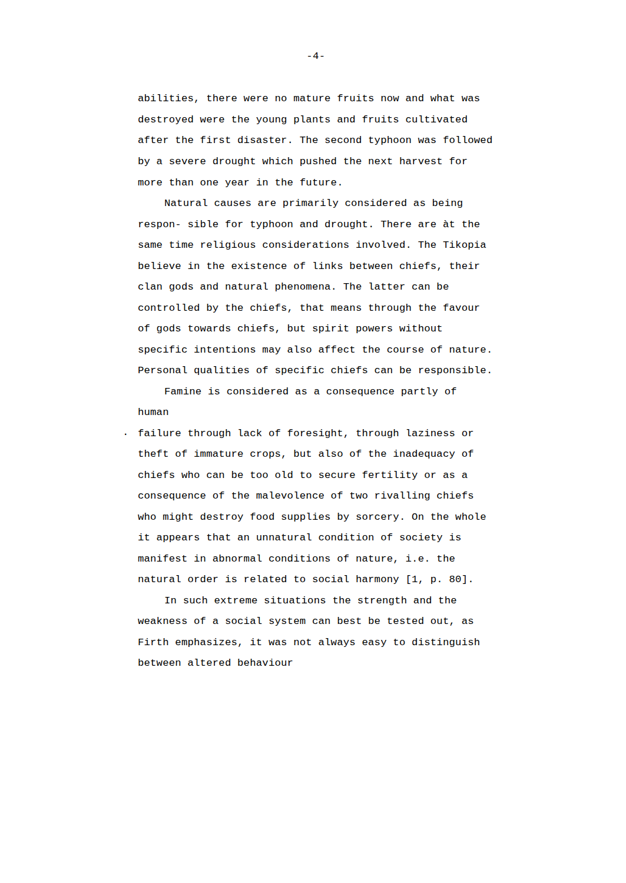-4-
abilities, there were no mature fruits now and what was destroyed were the young plants and fruits cultivated after the first disaster. The second typhoon was followed by a severe drought which pushed the next harvest for more than one year in the future.
Natural causes are primarily considered as being respon‑ sible for typhoon and drought. There are àt the same time religious considerations involved. The Tikopia believe in the existence of links between chiefs, their clan gods and natural phenomena. The latter can be controlled by the chiefs, that means through the favour of gods towards chiefs, but spirit powers without specific intentions may also affect the course of nature. Personal qualities of specific chiefs can be responsible.
Famine is considered as a consequence partly of human
failure through lack of foresight, through laziness or theft of immature crops, but also of the inadequacy of chiefs who can be too old to secure fertility or as a consequence of the malevolence of two rivalling chiefs who might destroy food supplies by sorcery. On the whole it appears that an unnatural condition of society is manifest in abnormal conditions of nature, i.e. the natural order is related to social harmony [1, p. 80].
In such extreme situations the strength and the weakness of a social system can best be tested out, as Firth emphasizes, it was not always easy to distinguish between altered behaviour